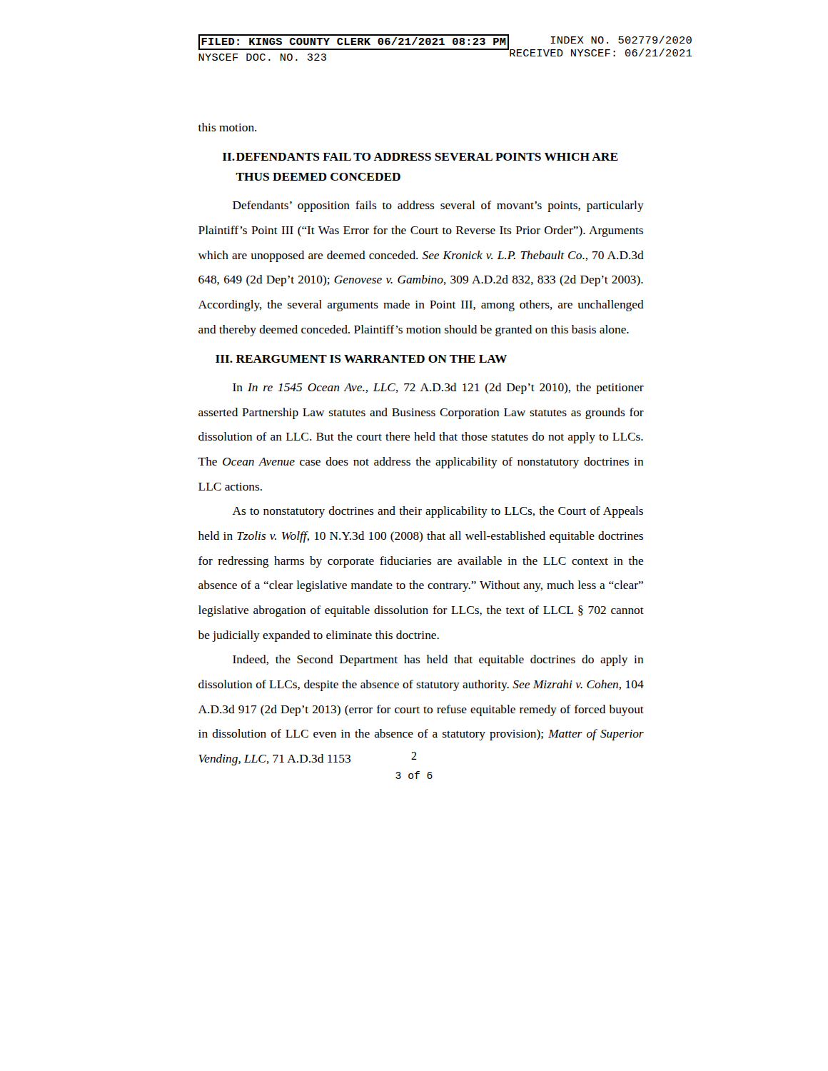FILED: KINGS COUNTY CLERK 06/21/2021 08:23 PM NYSCEF DOC. NO. 323
INDEX NO. 502779/2020 RECEIVED NYSCEF: 06/21/2021
this motion.
II.
DEFENDANTS FAIL TO ADDRESS SEVERAL POINTS WHICH ARE THUS DEEMED CONCEDED
Defendants’ opposition fails to address several of movant’s points, particularly Plaintiff’s Point III (“It Was Error for the Court to Reverse Its Prior Order”). Arguments which are unopposed are deemed conceded. See Kronick v. L.P. Thebault Co., 70 A.D.3d 648, 649 (2d Dep’t 2010); Genovese v. Gambino, 309 A.D.2d 832, 833 (2d Dep’t 2003). Accordingly, the several arguments made in Point III, among others, are unchallenged and thereby deemed conceded. Plaintiff’s motion should be granted on this basis alone.
III.
REARGUMENT IS WARRANTED ON THE LAW
In In re 1545 Ocean Ave., LLC, 72 A.D.3d 121 (2d Dep’t 2010), the petitioner asserted Partnership Law statutes and Business Corporation Law statutes as grounds for dissolution of an LLC. But the court there held that those statutes do not apply to LLCs. The Ocean Avenue case does not address the applicability of nonstatutory doctrines in LLC actions.
As to nonstatutory doctrines and their applicability to LLCs, the Court of Appeals held in Tzolis v. Wolff, 10 N.Y.3d 100 (2008) that all well-established equitable doctrines for redressing harms by corporate fiduciaries are available in the LLC context in the absence of a “clear legislative mandate to the contrary.” Without any, much less a “clear” legislative abrogation of equitable dissolution for LLCs, the text of LLCL § 702 cannot be judicially expanded to eliminate this doctrine.
Indeed, the Second Department has held that equitable doctrines do apply in dissolution of LLCs, despite the absence of statutory authority. See Mizrahi v. Cohen, 104 A.D.3d 917 (2d Dep’t 2013) (error for court to refuse equitable remedy of forced buyout in dissolution of LLC even in the absence of a statutory provision); Matter of Superior Vending, LLC, 71 A.D.3d 1153
2
3 of 6